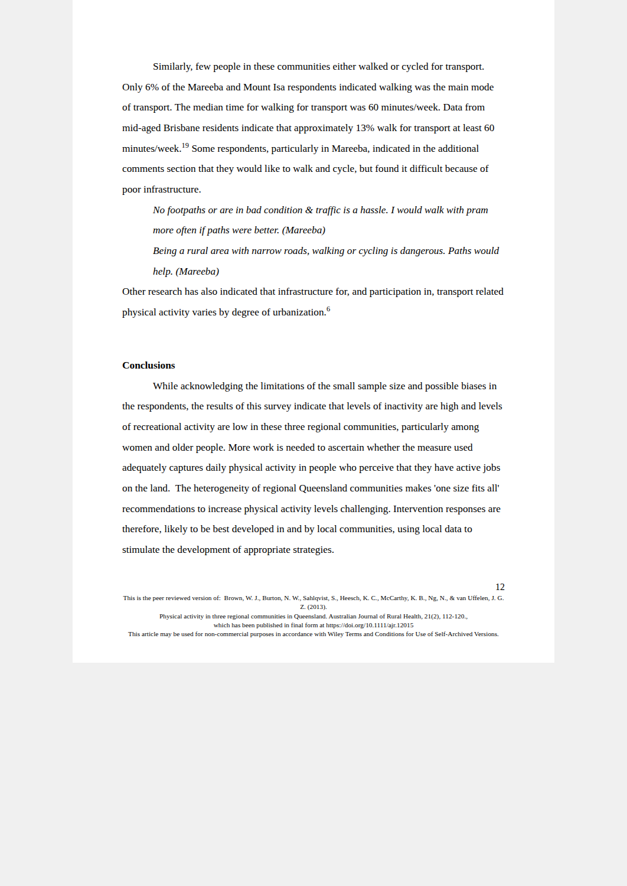Similarly, few people in these communities either walked or cycled for transport. Only 6% of the Mareeba and Mount Isa respondents indicated walking was the main mode of transport. The median time for walking for transport was 60 minutes/week. Data from mid-aged Brisbane residents indicate that approximately 13% walk for transport at least 60 minutes/week.19 Some respondents, particularly in Mareeba, indicated in the additional comments section that they would like to walk and cycle, but found it difficult because of poor infrastructure.
No footpaths or are in bad condition & traffic is a hassle. I would walk with pram more often if paths were better. (Mareeba)
Being a rural area with narrow roads, walking or cycling is dangerous. Paths would help. (Mareeba)
Other research has also indicated that infrastructure for, and participation in, transport related physical activity varies by degree of urbanization.6
Conclusions
While acknowledging the limitations of the small sample size and possible biases in the respondents, the results of this survey indicate that levels of inactivity are high and levels of recreational activity are low in these three regional communities, particularly among women and older people. More work is needed to ascertain whether the measure used adequately captures daily physical activity in people who perceive that they have active jobs on the land. The heterogeneity of regional Queensland communities makes 'one size fits all' recommendations to increase physical activity levels challenging. Intervention responses are therefore, likely to be best developed in and by local communities, using local data to stimulate the development of appropriate strategies.
12
This is the peer reviewed version of: Brown, W. J., Burton, N. W., Sahlqvist, S., Heesch, K. C., McCarthy, K. B., Ng, N., & van Uffelen, J. G. Z. (2013).
Physical activity in three regional communities in Queensland. Australian Journal of Rural Health, 21(2), 112-120.,
which has been published in final form at https://doi.org/10.1111/ajr.12015
This article may be used for non-commercial purposes in accordance with Wiley Terms and Conditions for Use of Self-Archived Versions.